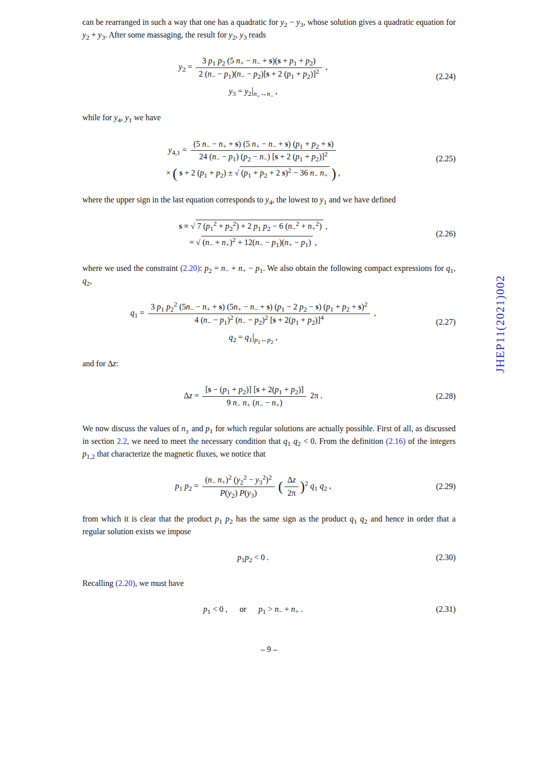JHEP11(2021)002
can be rearranged in such a way that one has a quadratic for y2 − y3, whose solution gives a quadratic equation for y2 + y3. After some massaging, the result for y2, y3 reads
y2 = 3 p1 p2 (5 n+ − n− + s)(s + p1 + p2) 2 (n− − p1)(n− − p2)[s + 2 (p1 + p2)]2 ,
y3 = y2|n+↔n− ,
(2.24)
while for y4, y1 we have
y4,1 = (5 n− − n+ + s) (5 n+ − n− + s) (p1 + p2 + s) 24 (n− − p1) (p2 − n−) [s + 2 (p1 + p2)]2
× ( s + 2 (p1 + p2) ± √(p1 + p2 + 2 s)2 − 36 n− n+ ) ,
(2.25)
where the upper sign in the last equation corresponds to y4, the lowest to y1 and we have defined
s ≡ √7 (p12 + p22) + 2 p1 p2 − 6 (n−2 + n+2) ,
= √(n− + n+)2 + 12(n− − p1)(n+ − p1) ,
(2.26)
where we used the constraint (2.20): p2 = n− + n+ − p1. We also obtain the following compact expressions for q1, q2,
q1 = 3 p1 p22 (5n− − n+ + s) (5n+ − n− + s) (p1 − 2 p2 − s) (p1 + p2 + s)2 4 (n− − p1)2 (n− − p2)2 [s + 2(p1 + p2)]4 ,
q2 = q1|p1↔p2 ,
(2.27)
and for Δz:
Δz = [s − (p1 + p2)] [s + 2(p1 + p2)] 9 n− n+ (n− − n+) 2π .
(2.28)
We now discuss the values of n± and p1 for which regular solutions are actually possible. First of all, as discussed in section 2.2, we need to meet the necessary condition that q1 q2 < 0. From the definition (2.16) of the integers p1,2 that characterize the magnetic fluxes, we notice that
p1 p2 = (n− n+)2 (y22 − y32)2 P(y2) P(y3) (Δz 2π)2 q1 q2 ,
(2.29)
from which it is clear that the product p1 p2 has the same sign as the product q1 q2 and hence in order that a regular solution exists we impose
p1p2 < 0 .
(2.30)
Recalling (2.20), we must have
p1 < 0 , or p1 > n− + n+ .
(2.31)
– 9 –